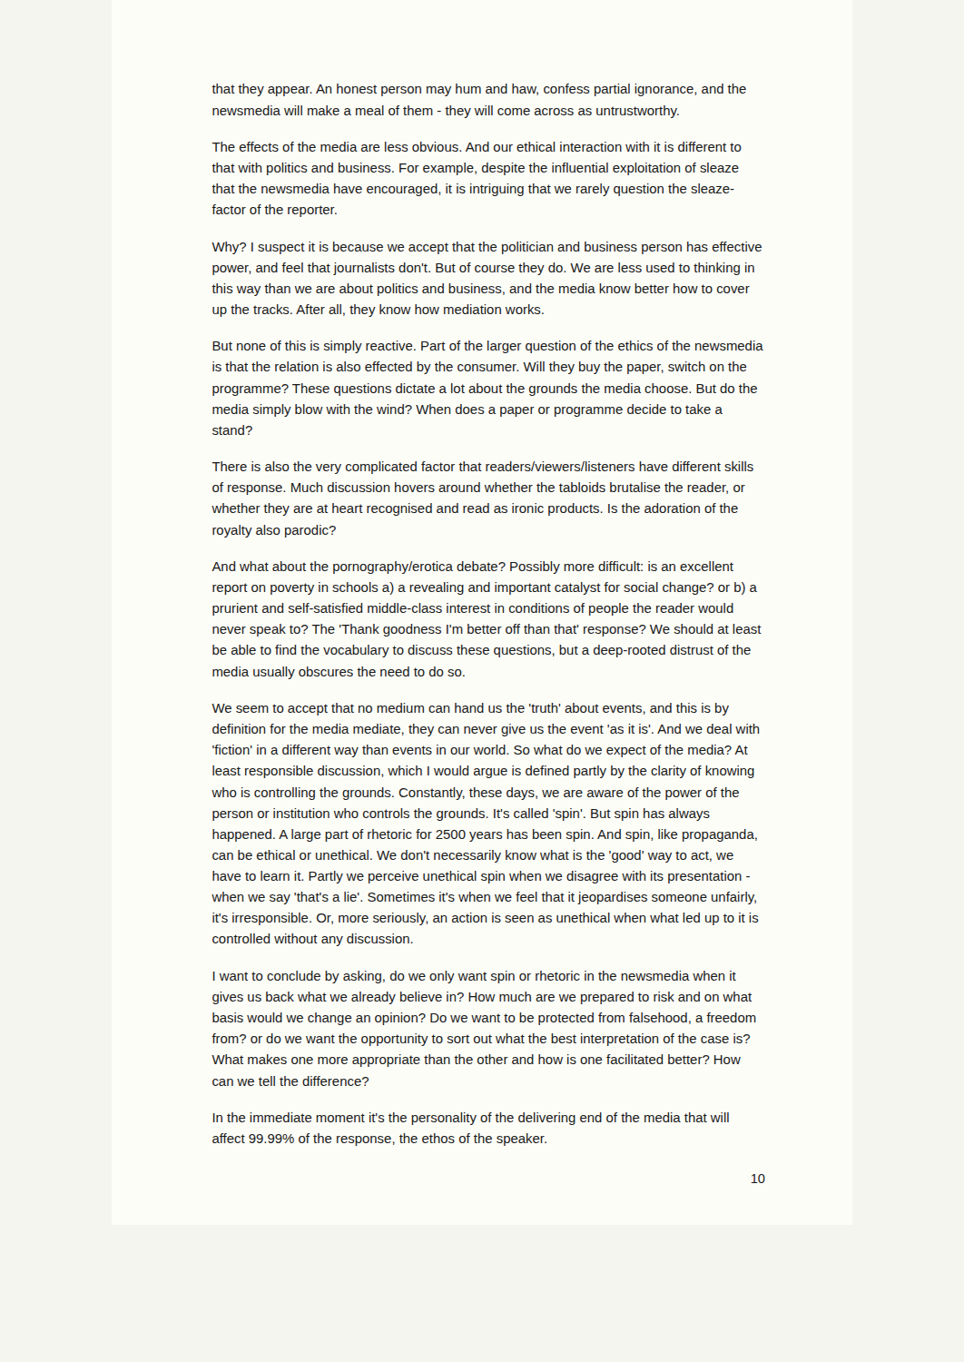that they appear. An honest person may hum and haw, confess partial ignorance, and the newsmedia will make a meal of them - they will come across as untrustworthy.
The effects of the media are less obvious. And our ethical interaction with it is different to that with politics and business. For example, despite the influential exploitation of sleaze that the newsmedia have encouraged, it is intriguing that we rarely question the sleaze-factor of the reporter.
Why? I suspect it is because we accept that the politician and business person has effective power, and feel that journalists don't. But of course they do. We are less used to thinking in this way than we are about politics and business, and the media know better how to cover up the tracks. After all, they know how mediation works.
But none of this is simply reactive. Part of the larger question of the ethics of the newsmedia is that the relation is also effected by the consumer. Will they buy the paper, switch on the programme? These questions dictate a lot about the grounds the media choose. But do the media simply blow with the wind? When does a paper or programme decide to take a stand?
There is also the very complicated factor that readers/viewers/listeners have different skills of response. Much discussion hovers around whether the tabloids brutalise the reader, or whether they are at heart recognised and read as ironic products. Is the adoration of the royalty also parodic?
And what about the pornography/erotica debate? Possibly more difficult: is an excellent report on poverty in schools a) a revealing and important catalyst for social change? or b) a prurient and self-satisfied middle-class interest in conditions of people the reader would never speak to? The 'Thank goodness I'm better off than that' response? We should at least be able to find the vocabulary to discuss these questions, but a deep-rooted distrust of the media usually obscures the need to do so.
We seem to accept that no medium can hand us the 'truth' about events, and this is by definition for the media mediate, they can never give us the event 'as it is'. And we deal with 'fiction' in a different way than events in our world. So what do we expect of the media? At least responsible discussion, which I would argue is defined partly by the clarity of knowing who is controlling the grounds. Constantly, these days, we are aware of the power of the person or institution who controls the grounds. It's called 'spin'. But spin has always happened. A large part of rhetoric for 2500 years has been spin. And spin, like propaganda, can be ethical or unethical. We don't necessarily know what is the 'good' way to act, we have to learn it. Partly we perceive unethical spin when we disagree with its presentation - when we say 'that's a lie'. Sometimes it's when we feel that it jeopardises someone unfairly, it's irresponsible. Or, more seriously, an action is seen as unethical when what led up to it is controlled without any discussion.
I want to conclude by asking, do we only want spin or rhetoric in the newsmedia when it gives us back what we already believe in? How much are we prepared to risk and on what basis would we change an opinion? Do we want to be protected from falsehood, a freedom from? or do we want the opportunity to sort out what the best interpretation of the case is? What makes one more appropriate than the other and how is one facilitated better? How can we tell the difference?
In the immediate moment it's the personality of the delivering end of the media that will affect 99.99% of the response, the ethos of the speaker.
10